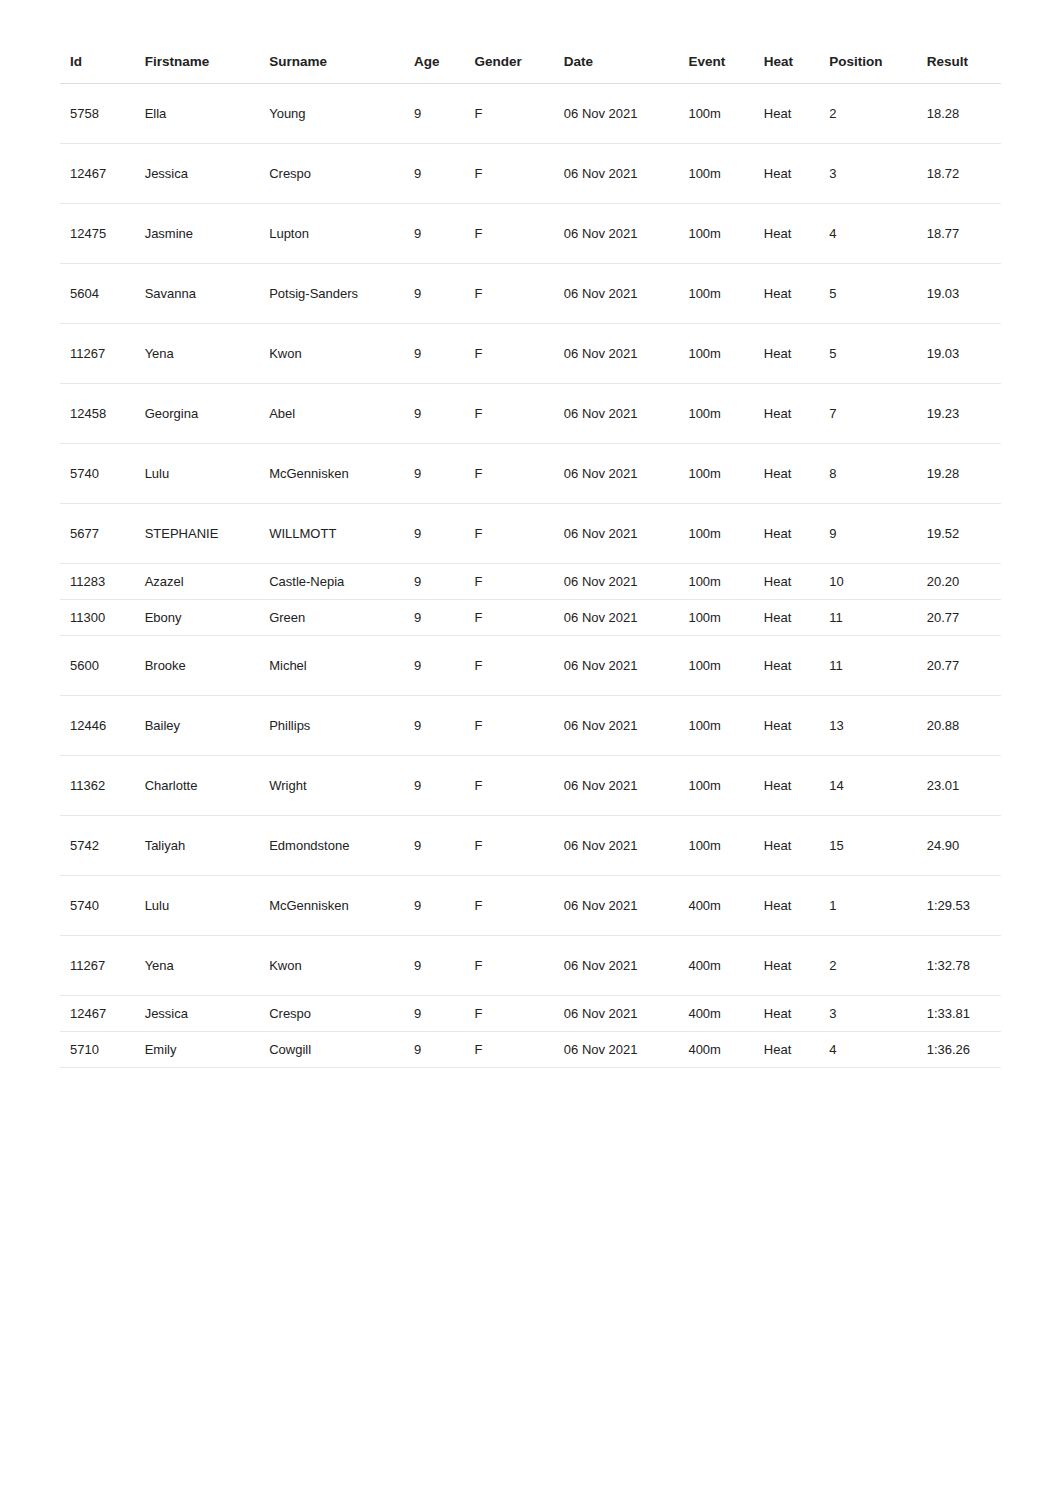| Id | Firstname | Surname | Age | Gender | Date | Event | Heat | Position | Result |
| --- | --- | --- | --- | --- | --- | --- | --- | --- | --- |
| 5758 | Ella | Young | 9 | F | 06 Nov 2021 | 100m | Heat | 2 | 18.28 |
| 12467 | Jessica | Crespo | 9 | F | 06 Nov 2021 | 100m | Heat | 3 | 18.72 |
| 12475 | Jasmine | Lupton | 9 | F | 06 Nov 2021 | 100m | Heat | 4 | 18.77 |
| 5604 | Savanna | Potsig-Sanders | 9 | F | 06 Nov 2021 | 100m | Heat | 5 | 19.03 |
| 11267 | Yena | Kwon | 9 | F | 06 Nov 2021 | 100m | Heat | 5 | 19.03 |
| 12458 | Georgina | Abel | 9 | F | 06 Nov 2021 | 100m | Heat | 7 | 19.23 |
| 5740 | Lulu | McGennisken | 9 | F | 06 Nov 2021 | 100m | Heat | 8 | 19.28 |
| 5677 | STEPHANIE | WILLMOTT | 9 | F | 06 Nov 2021 | 100m | Heat | 9 | 19.52 |
| 11283 | Azazel | Castle-Nepia | 9 | F | 06 Nov 2021 | 100m | Heat | 10 | 20.20 |
| 11300 | Ebony | Green | 9 | F | 06 Nov 2021 | 100m | Heat | 11 | 20.77 |
| 5600 | Brooke | Michel | 9 | F | 06 Nov 2021 | 100m | Heat | 11 | 20.77 |
| 12446 | Bailey | Phillips | 9 | F | 06 Nov 2021 | 100m | Heat | 13 | 20.88 |
| 11362 | Charlotte | Wright | 9 | F | 06 Nov 2021 | 100m | Heat | 14 | 23.01 |
| 5742 | Taliyah | Edmondstone | 9 | F | 06 Nov 2021 | 100m | Heat | 15 | 24.90 |
| 5740 | Lulu | McGennisken | 9 | F | 06 Nov 2021 | 400m | Heat | 1 | 1:29.53 |
| 11267 | Yena | Kwon | 9 | F | 06 Nov 2021 | 400m | Heat | 2 | 1:32.78 |
| 12467 | Jessica | Crespo | 9 | F | 06 Nov 2021 | 400m | Heat | 3 | 1:33.81 |
| 5710 | Emily | Cowgill | 9 | F | 06 Nov 2021 | 400m | Heat | 4 | 1:36.26 |